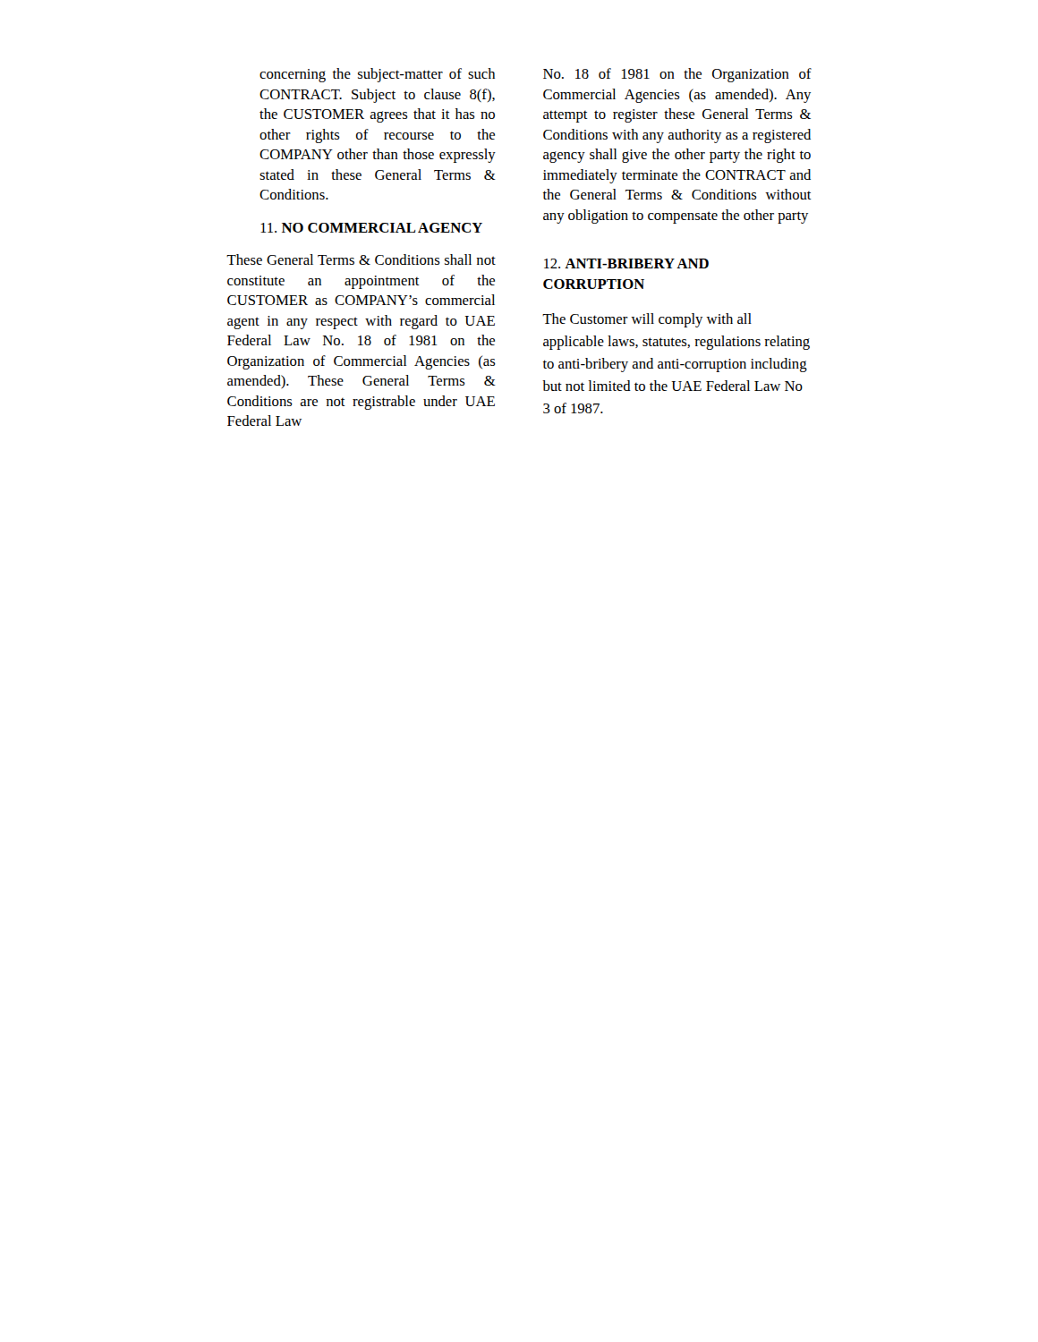concerning the subject-matter of such CONTRACT. Subject to clause 8(f), the CUSTOMER agrees that it has no other rights of recourse to the COMPANY other than those expressly stated in these General Terms & Conditions.
11. NO COMMERCIAL AGENCY
These General Terms & Conditions shall not constitute an appointment of the CUSTOMER as COMPANY’s commercial agent in any respect with regard to UAE Federal Law No. 18 of 1981 on the Organization of Commercial Agencies (as amended). These General Terms & Conditions are not registrable under UAE Federal Law
No. 18 of 1981 on the Organization of Commercial Agencies (as amended). Any attempt to register these General Terms & Conditions with any authority as a registered agency shall give the other party the right to immediately terminate the CONTRACT and the General Terms & Conditions without any obligation to compensate the other party
12. ANTI-BRIBERY AND CORRUPTION
The Customer will comply with all applicable laws, statutes, regulations relating to anti-bribery and anti-corruption including but not limited to the UAE Federal Law No 3 of 1987.